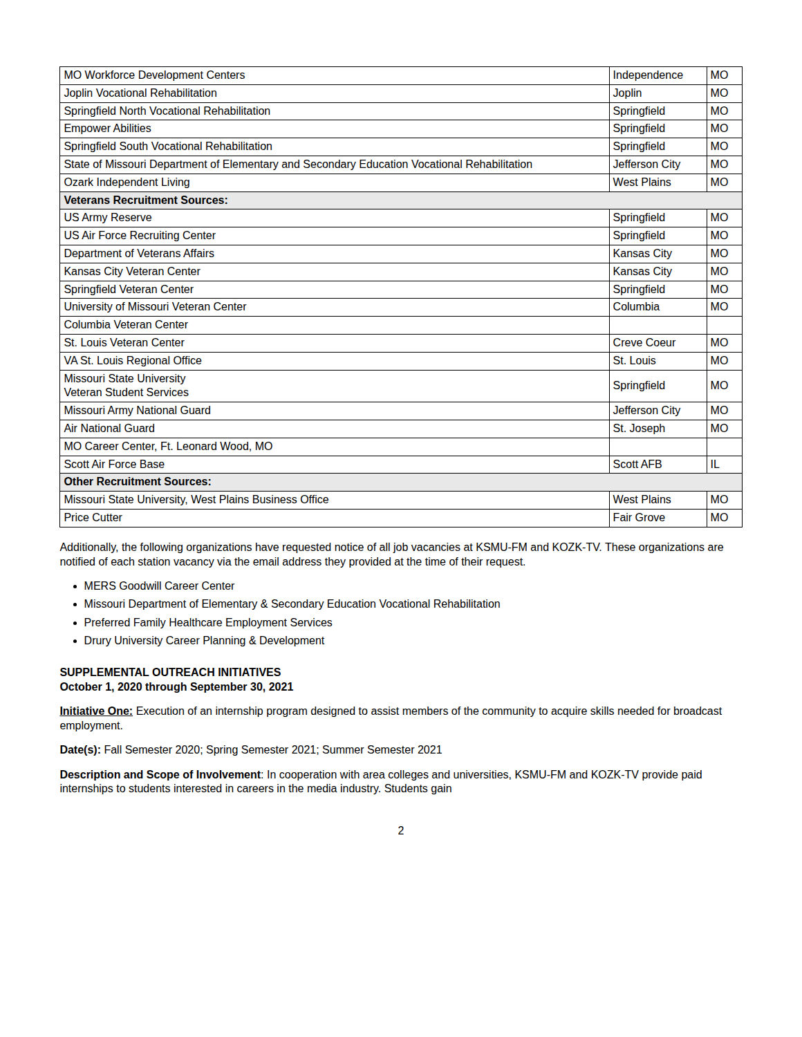| MO Workforce Development Centers | Independence | MO |
| Joplin Vocational Rehabilitation | Joplin | MO |
| Springfield North Vocational Rehabilitation | Springfield | MO |
| Empower Abilities | Springfield | MO |
| Springfield South Vocational Rehabilitation | Springfield | MO |
| State of Missouri Department of Elementary and Secondary Education Vocational Rehabilitation | Jefferson City | MO |
| Ozark Independent Living | West Plains | MO |
| Veterans Recruitment Sources: |
| US Army Reserve | Springfield | MO |
| US Air Force Recruiting Center | Springfield | MO |
| Department of Veterans Affairs | Kansas City | MO |
| Kansas City Veteran Center | Kansas City | MO |
| Springfield Veteran Center | Springfield | MO |
| University of Missouri Veteran Center | Columbia | MO |
| Columbia Veteran Center | | |
| St. Louis Veteran Center | Creve Coeur | MO |
| VA St. Louis Regional Office | St. Louis | MO |
| Missouri State University Veteran Student Services | Springfield | MO |
| Missouri Army National Guard | Jefferson City | MO |
| Air National Guard | St. Joseph | MO |
| MO Career Center, Ft. Leonard Wood, MO | | |
| Scott Air Force Base | Scott AFB | IL |
| Other Recruitment Sources: |
| Missouri State University, West Plains Business Office | West Plains | MO |
| Price Cutter | Fair Grove | MO |
Additionally, the following organizations have requested notice of all job vacancies at KSMU-FM and KOZK-TV. These organizations are notified of each station vacancy via the email address they provided at the time of their request.
MERS Goodwill Career Center
Missouri Department of Elementary & Secondary Education Vocational Rehabilitation
Preferred Family Healthcare Employment Services
Drury University Career Planning & Development
SUPPLEMENTAL OUTREACH INITIATIVESOctober 1, 2020 through September 30, 2021
Initiative One: Execution of an internship program designed to assist members of the community to acquire skills needed for broadcast employment.
Date(s): Fall Semester 2020; Spring Semester 2021; Summer Semester 2021
Description and Scope of Involvement: In cooperation with area colleges and universities, KSMU-FM and KOZK-TV provide paid internships to students interested in careers in the media industry. Students gain
2